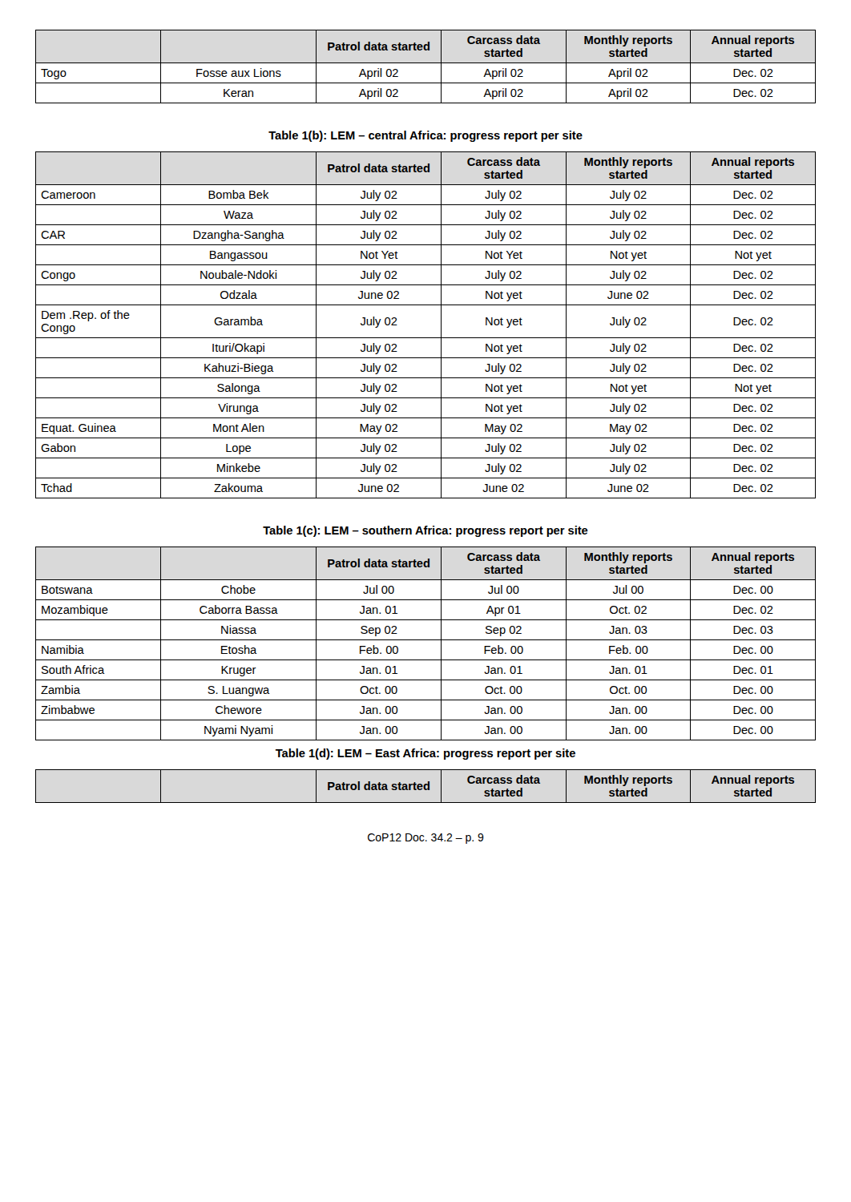| | | Patrol data started | Carcass data started | Monthly reports started | Annual reports started |
| --- | --- | --- | --- | --- | --- |
| Togo | Fosse aux Lions | April 02 | April 02 | April 02 | Dec. 02 |
| | Keran | April 02 | April 02 | April 02 | Dec. 02 |
Table 1(b): LEM – central Africa: progress report per site
| | | Patrol data started | Carcass data started | Monthly reports started | Annual reports started |
| --- | --- | --- | --- | --- | --- |
| Cameroon | Bomba Bek | July 02 | July 02 | July 02 | Dec. 02 |
| | Waza | July 02 | July 02 | July 02 | Dec. 02 |
| CAR | Dzangha-Sangha | July 02 | July 02 | July 02 | Dec. 02 |
| | Bangassou | Not Yet | Not Yet | Not yet | Not yet |
| Congo | Noubale-Ndoki | July 02 | July 02 | July 02 | Dec. 02 |
| | Odzala | June 02 | Not yet | June 02 | Dec. 02 |
| Dem .Rep. of the Congo | Garamba | July 02 | Not yet | July 02 | Dec. 02 |
| | Ituri/Okapi | July 02 | Not yet | July 02 | Dec. 02 |
| | Kahuzi-Biega | July 02 | July 02 | July 02 | Dec. 02 |
| | Salonga | July 02 | Not yet | Not yet | Not yet |
| | Virunga | July 02 | Not yet | July 02 | Dec. 02 |
| Equat. Guinea | Mont Alen | May 02 | May 02 | May 02 | Dec. 02 |
| Gabon | Lope | July 02 | July 02 | July 02 | Dec. 02 |
| | Minkebe | July 02 | July 02 | July 02 | Dec. 02 |
| Tchad | Zakouma | June 02 | June 02 | June 02 | Dec. 02 |
Table 1(c): LEM – southern Africa: progress report per site
| | | Patrol data started | Carcass data started | Monthly reports started | Annual reports started |
| --- | --- | --- | --- | --- | --- |
| Botswana | Chobe | Jul 00 | Jul 00 | Jul 00 | Dec. 00 |
| Mozambique | Caborra Bassa | Jan. 01 | Apr 01 | Oct. 02 | Dec. 02 |
| | Niassa | Sep 02 | Sep 02 | Jan. 03 | Dec. 03 |
| Namibia | Etosha | Feb. 00 | Feb. 00 | Feb. 00 | Dec. 00 |
| South Africa | Kruger | Jan. 01 | Jan. 01 | Jan. 01 | Dec. 01 |
| Zambia | S. Luangwa | Oct. 00 | Oct. 00 | Oct. 00 | Dec. 00 |
| Zimbabwe | Chewore | Jan. 00 | Jan. 00 | Jan. 00 | Dec. 00 |
| | Nyami Nyami | Jan. 00 | Jan. 00 | Jan. 00 | Dec. 00 |
Table 1(d): LEM – East Africa: progress report per site
| | | Patrol data started | Carcass data started | Monthly reports started | Annual reports started |
| --- | --- | --- | --- | --- | --- |
CoP12 Doc. 34.2 – p. 9